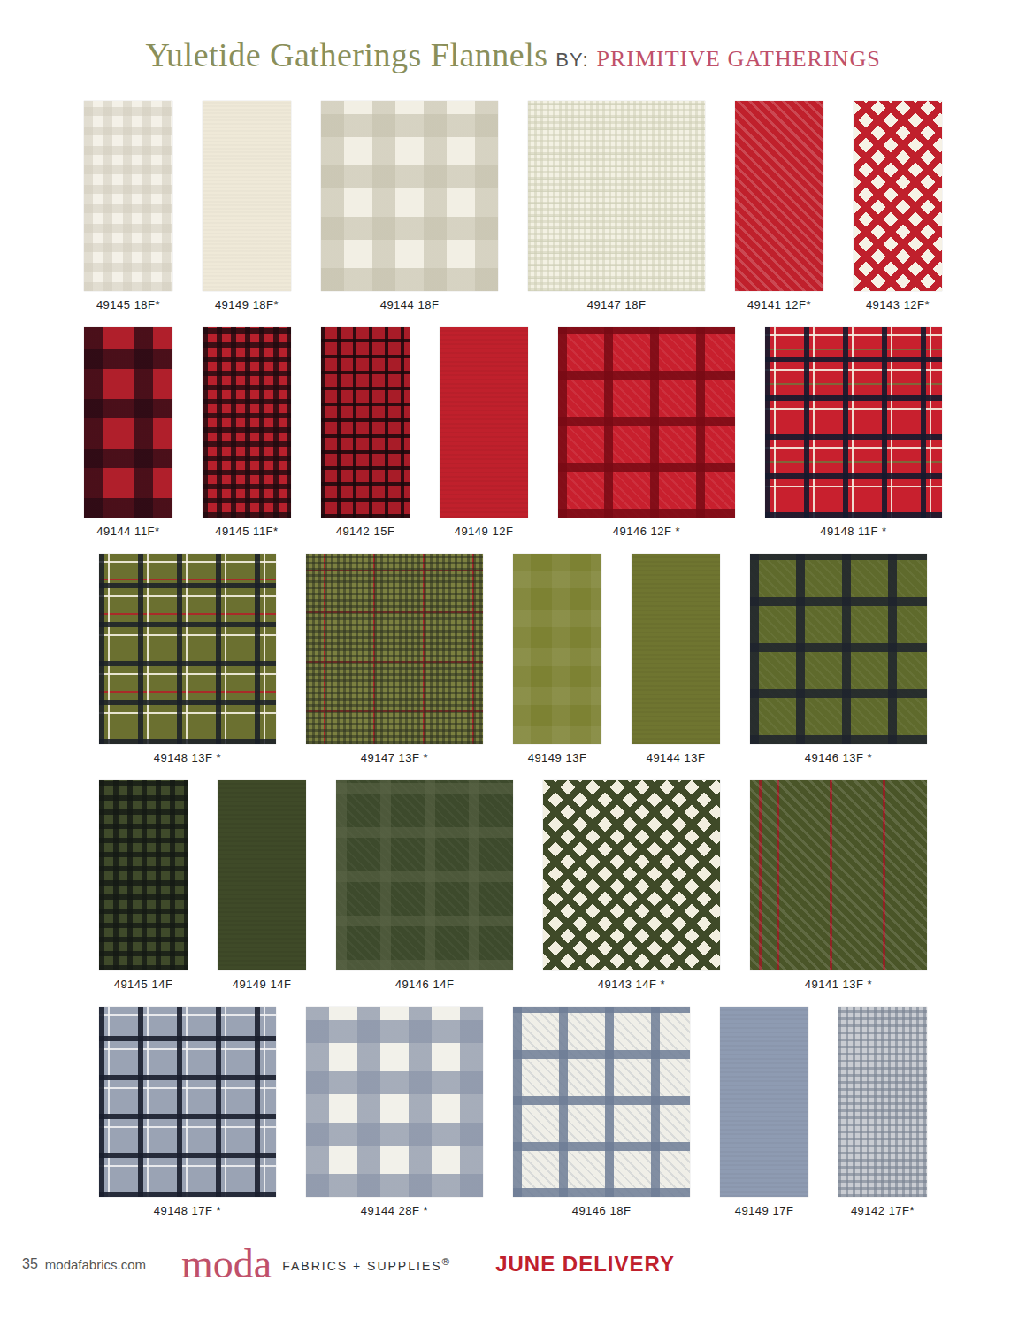Yuletide Gatherings Flannels BY: PRIMITIVE GATHERINGS
49145 18F*
49149 18F*
49144 18F
49147 18F
49141 12F*
49143 12F*
49144 11F*
49145 11F*
49142 15F
49149 12F
49146 12F *
49148 11F *
49148 13F *
49147 13F *
49149 13F
49144 13F
49146 13F *
49145 14F
49149 14F
49146 14F
49143 14F *
49141 13F *
49148 17F *
49144 28F *
49146 18F
49149 17F
49142 17F*
35 modafabrics.com moda FABRICS + SUPPLIES® JUNE DELIVERY